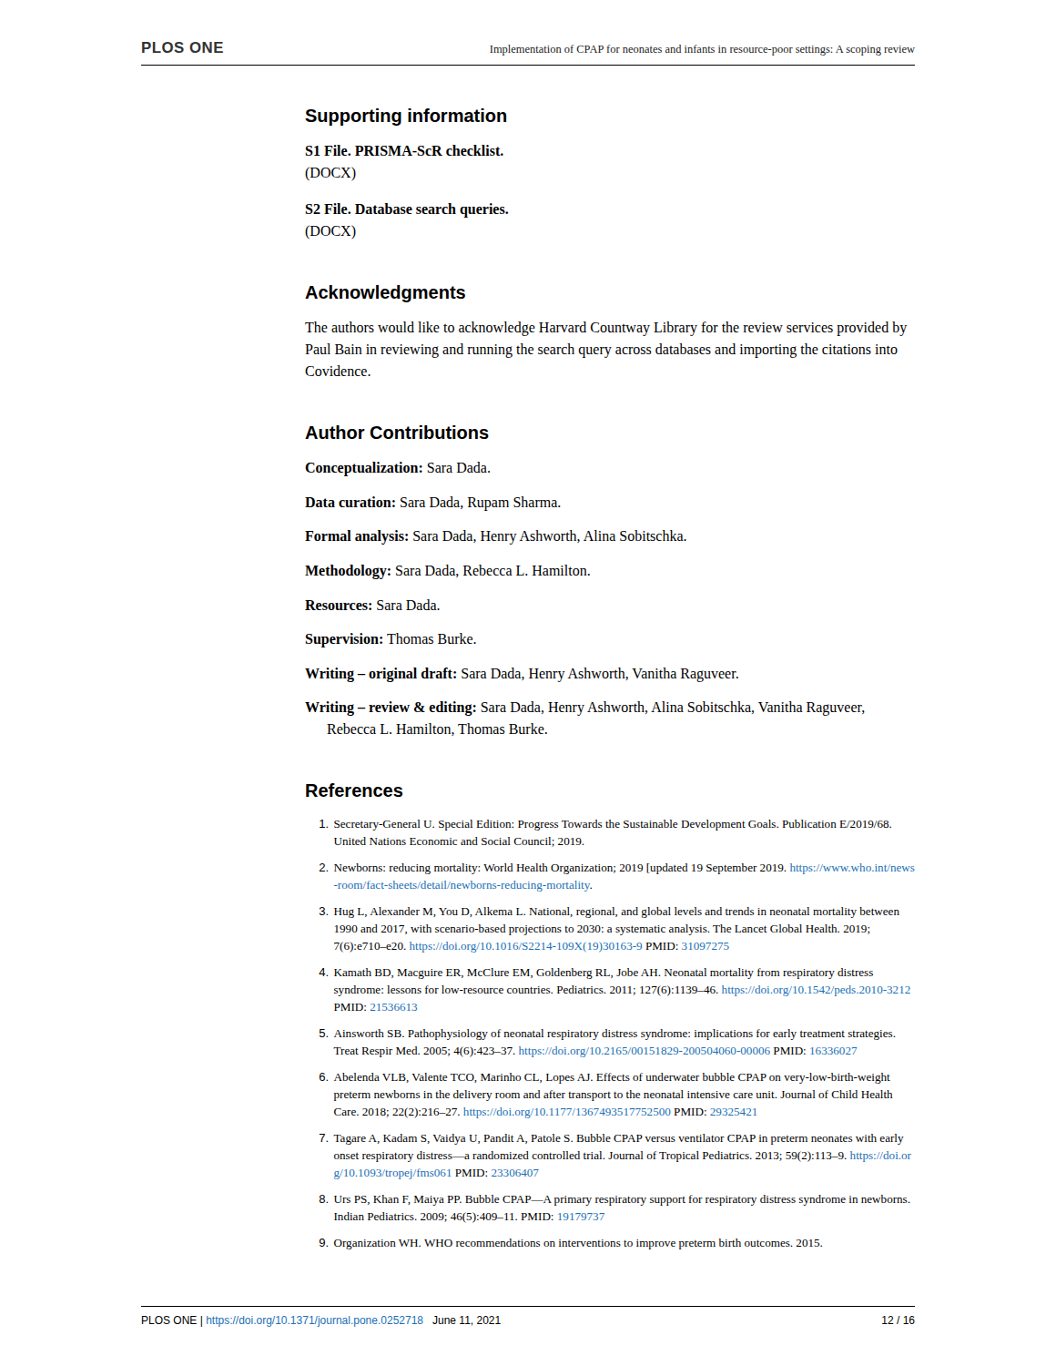PLOS ONE
Implementation of CPAP for neonates and infants in resource-poor settings: A scoping review
Supporting information
S1 File. PRISMA-ScR checklist. (DOCX)
S2 File. Database search queries. (DOCX)
Acknowledgments
The authors would like to acknowledge Harvard Countway Library for the review services provided by Paul Bain in reviewing and running the search query across databases and importing the citations into Covidence.
Author Contributions
Conceptualization: Sara Dada.
Data curation: Sara Dada, Rupam Sharma.
Formal analysis: Sara Dada, Henry Ashworth, Alina Sobitschka.
Methodology: Sara Dada, Rebecca L. Hamilton.
Resources: Sara Dada.
Supervision: Thomas Burke.
Writing – original draft: Sara Dada, Henry Ashworth, Vanitha Raguveer.
Writing – review & editing: Sara Dada, Henry Ashworth, Alina Sobitschka, Vanitha Raguveer, Rebecca L. Hamilton, Thomas Burke.
References
Secretary-General U. Special Edition: Progress Towards the Sustainable Development Goals. Publication E/2019/68. United Nations Economic and Social Council; 2019.
Newborns: reducing mortality: World Health Organization; 2019 [updated 19 September 2019. https://www.who.int/news-room/fact-sheets/detail/newborns-reducing-mortality.
Hug L, Alexander M, You D, Alkema L. National, regional, and global levels and trends in neonatal mortality between 1990 and 2017, with scenario-based projections to 2030: a systematic analysis. The Lancet Global Health. 2019; 7(6):e710–e20. https://doi.org/10.1016/S2214-109X(19)30163-9 PMID: 31097275
Kamath BD, Macguire ER, McClure EM, Goldenberg RL, Jobe AH. Neonatal mortality from respiratory distress syndrome: lessons for low-resource countries. Pediatrics. 2011; 127(6):1139–46. https://doi.org/10.1542/peds.2010-3212 PMID: 21536613
Ainsworth SB. Pathophysiology of neonatal respiratory distress syndrome: implications for early treatment strategies. Treat Respir Med. 2005; 4(6):423–37. https://doi.org/10.2165/00151829-200504060-00006 PMID: 16336027
Abelenda VLB, Valente TCO, Marinho CL, Lopes AJ. Effects of underwater bubble CPAP on very-low-birth-weight preterm newborns in the delivery room and after transport to the neonatal intensive care unit. Journal of Child Health Care. 2018; 22(2):216–27. https://doi.org/10.1177/1367493517752500 PMID: 29325421
Tagare A, Kadam S, Vaidya U, Pandit A, Patole S. Bubble CPAP versus ventilator CPAP in preterm neonates with early onset respiratory distress—a randomized controlled trial. Journal of Tropical Pediatrics. 2013; 59(2):113–9. https://doi.org/10.1093/tropej/fms061 PMID: 23306407
Urs PS, Khan F, Maiya PP. Bubble CPAP—A primary respiratory support for respiratory distress syndrome in newborns. Indian Pediatrics. 2009; 46(5):409–11. PMID: 19179737
Organization WH. WHO recommendations on interventions to improve preterm birth outcomes. 2015.
PLOS ONE | https://doi.org/10.1371/journal.pone.0252718 June 11, 2021
12 / 16